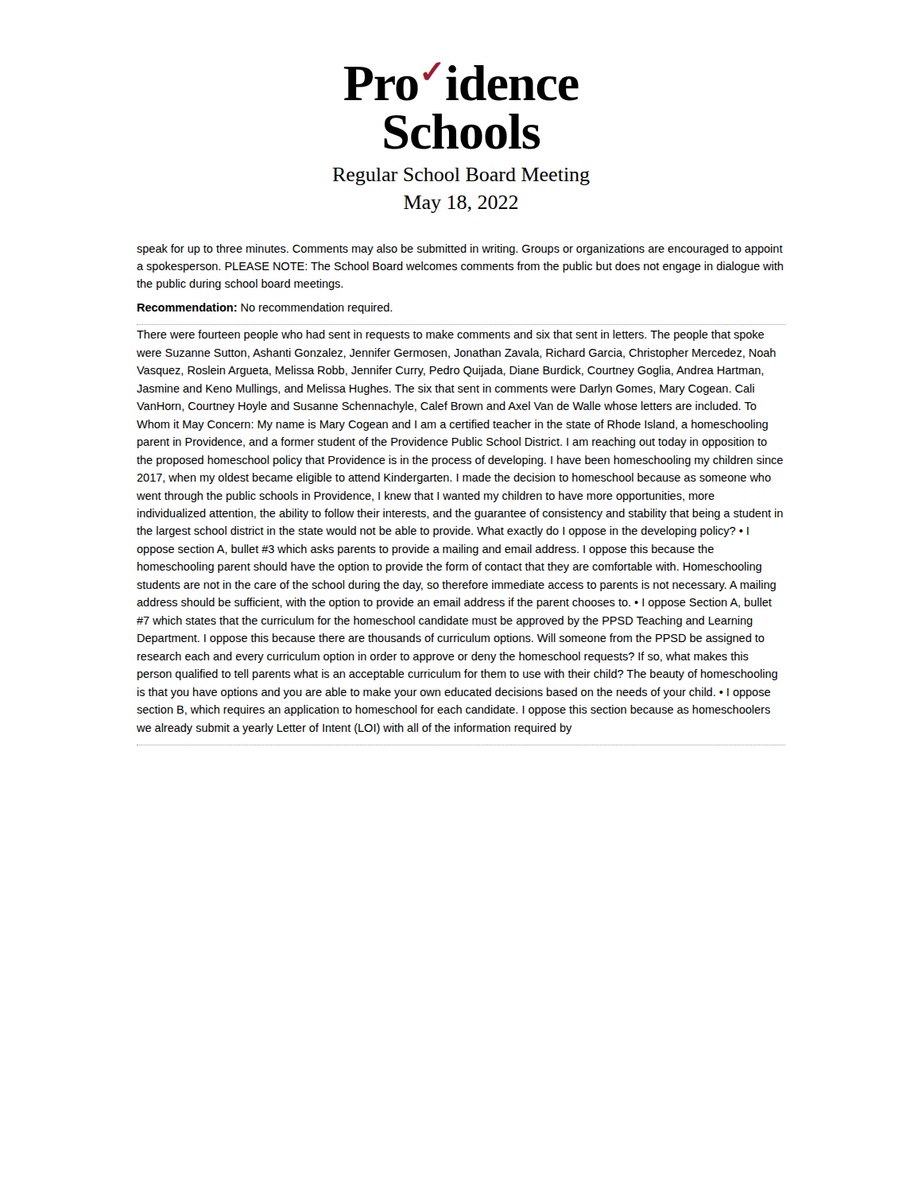Pro✓idence
Schools
Regular School Board Meeting
May 18, 2022
speak for up to three minutes. Comments may also be submitted in writing. Groups or organizations are encouraged to appoint a spokesperson. PLEASE NOTE: The School Board welcomes comments from the public but does not engage in dialogue with the public during school board meetings.
Recommendation: No recommendation required.
There were fourteen people who had sent in requests to make comments and six that sent in letters. The people that spoke were Suzanne Sutton, Ashanti Gonzalez, Jennifer Germosen, Jonathan Zavala, Richard Garcia, Christopher Mercedez, Noah Vasquez, Roslein Argueta, Melissa Robb, Jennifer Curry, Pedro Quijada, Diane Burdick, Courtney Goglia, Andrea Hartman, Jasmine and Keno Mullings, and Melissa Hughes. The six that sent in comments were Darlyn Gomes, Mary Cogean. Cali VanHorn, Courtney Hoyle and Susanne Schennachyle, Calef Brown and Axel Van de Walle whose letters are included. To Whom it May Concern: My name is Mary Cogean and I am a certified teacher in the state of Rhode Island, a homeschooling parent in Providence, and a former student of the Providence Public School District. I am reaching out today in opposition to the proposed homeschool policy that Providence is in the process of developing. I have been homeschooling my children since 2017, when my oldest became eligible to attend Kindergarten. I made the decision to homeschool because as someone who went through the public schools in Providence, I knew that I wanted my children to have more opportunities, more individualized attention, the ability to follow their interests, and the guarantee of consistency and stability that being a student in the largest school district in the state would not be able to provide. What exactly do I oppose in the developing policy? • I oppose section A, bullet #3 which asks parents to provide a mailing and email address. I oppose this because the homeschooling parent should have the option to provide the form of contact that they are comfortable with. Homeschooling students are not in the care of the school during the day, so therefore immediate access to parents is not necessary. A mailing address should be sufficient, with the option to provide an email address if the parent chooses to. • I oppose Section A, bullet #7 which states that the curriculum for the homeschool candidate must be approved by the PPSD Teaching and Learning Department. I oppose this because there are thousands of curriculum options. Will someone from the PPSD be assigned to research each and every curriculum option in order to approve or deny the homeschool requests? If so, what makes this person qualified to tell parents what is an acceptable curriculum for them to use with their child? The beauty of homeschooling is that you have options and you are able to make your own educated decisions based on the needs of your child. • I oppose section B, which requires an application to homeschool for each candidate. I oppose this section because as homeschoolers we already submit a yearly Letter of Intent (LOI) with all of the information required by